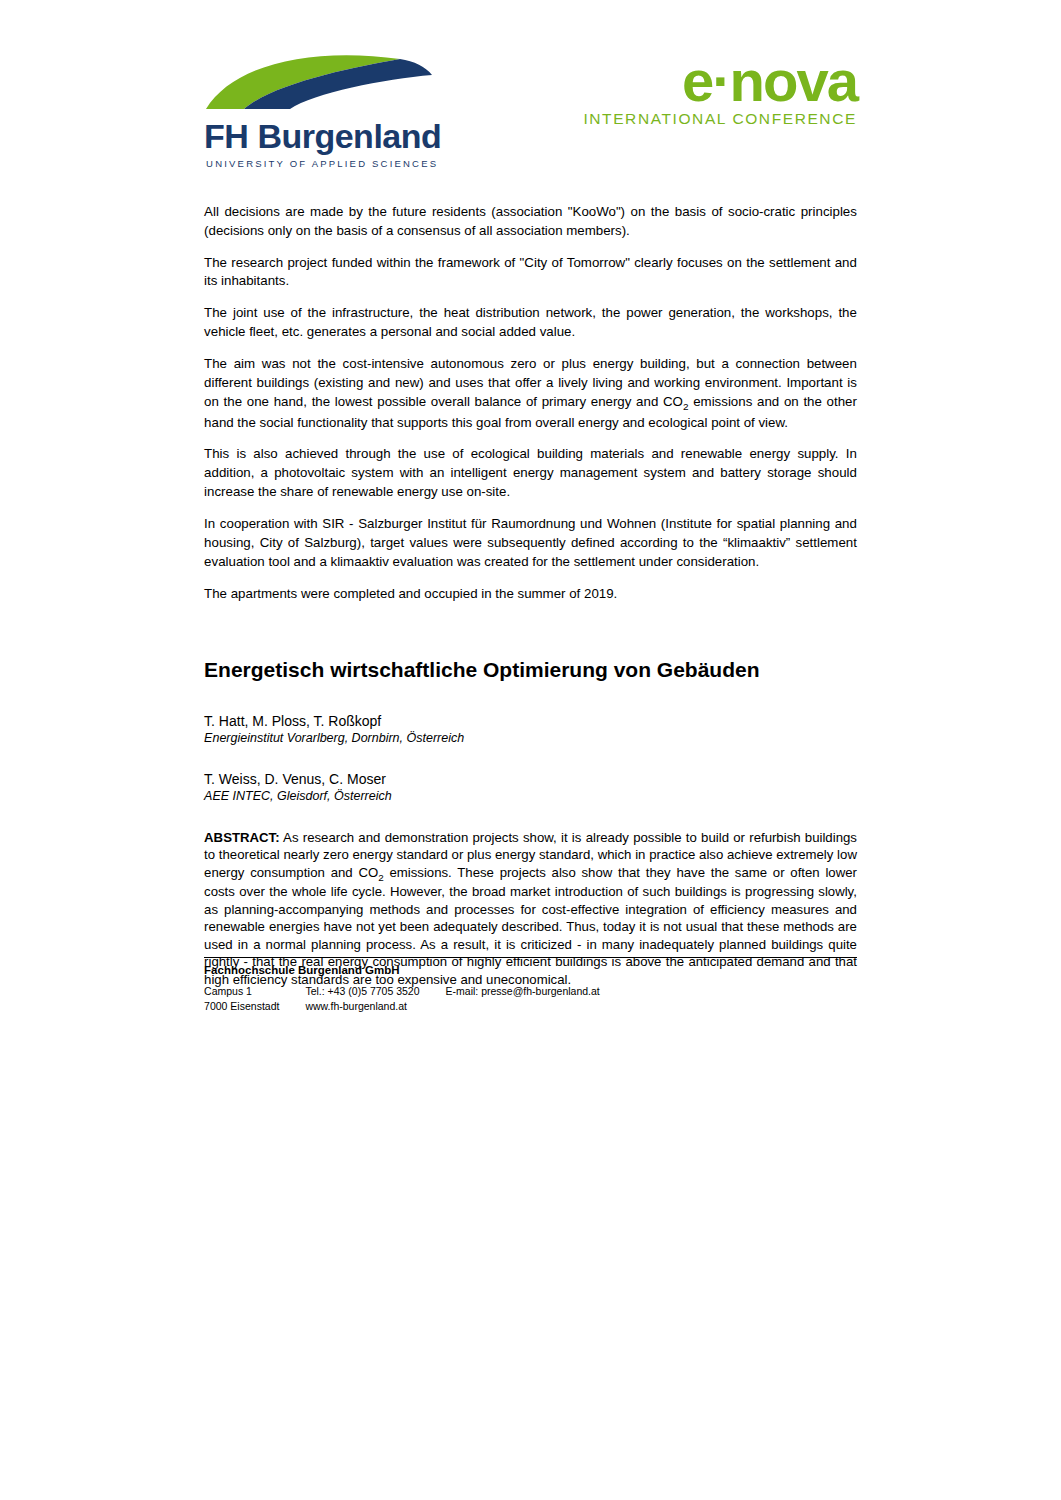FH Burgenland
UNIVERSITY OF APPLIED SCIENCES
e·nova
INTERNATIONAL CONFERENCE
All decisions are made by the future residents (association "KooWo") on the basis of socio-cratic principles (decisions only on the basis of a consensus of all association members).
The research project funded within the framework of "City of Tomorrow" clearly focuses on the settlement and its inhabitants.
The joint use of the infrastructure, the heat distribution network, the power generation, the workshops, the vehicle fleet, etc. generates a personal and social added value.
The aim was not the cost-intensive autonomous zero or plus energy building, but a connection between different buildings (existing and new) and uses that offer a lively living and working environment. Important is on the one hand, the lowest possible overall balance of primary energy and CO2 emissions and on the other hand the social functionality that supports this goal from overall energy and ecological point of view.
This is also achieved through the use of ecological building materials and renewable energy supply. In addition, a photovoltaic system with an intelligent energy management system and battery storage should increase the share of renewable energy use on-site.
In cooperation with SIR - Salzburger Institut für Raumordnung und Wohnen (Institute for spatial planning and housing, City of Salzburg), target values were subsequently defined according to the “klimaaktiv” settlement evaluation tool and a klimaaktiv evaluation was created for the settlement under consideration.
The apartments were completed and occupied in the summer of 2019.
Energetisch wirtschaftliche Optimierung von Gebäuden
T. Hatt, M. Ploss, T. Roßkopf
Energieinstitut Vorarlberg, Dornbirn, Österreich
T. Weiss, D. Venus, C. Moser
AEE INTEC, Gleisdorf, Österreich
ABSTRACT: As research and demonstration projects show, it is already possible to build or refurbish buildings to theoretical nearly zero energy standard or plus energy standard, which in practice also achieve extremely low energy consumption and CO2 emissions. These projects also show that they have the same or often lower costs over the whole life cycle. However, the broad market introduction of such buildings is progressing slowly, as planning-accompanying methods and processes for cost-effective integration of efficiency measures and renewable energies have not yet been adequately described. Thus, today it is not usual that these methods are used in a normal planning process. As a result, it is criticized - in many inadequately planned buildings quite rightly - that the real energy consumption of highly efficient buildings is above the anticipated demand and that high efficiency standards are too expensive and uneconomical.
Fachhochschule Burgenland GmbH
| Campus 1 | Tel.: +43 (0)5 7705 3520 | E-mail: presse@fh-burgenland.at |
| 7000 Eisenstadt | www.fh-burgenland.at | |